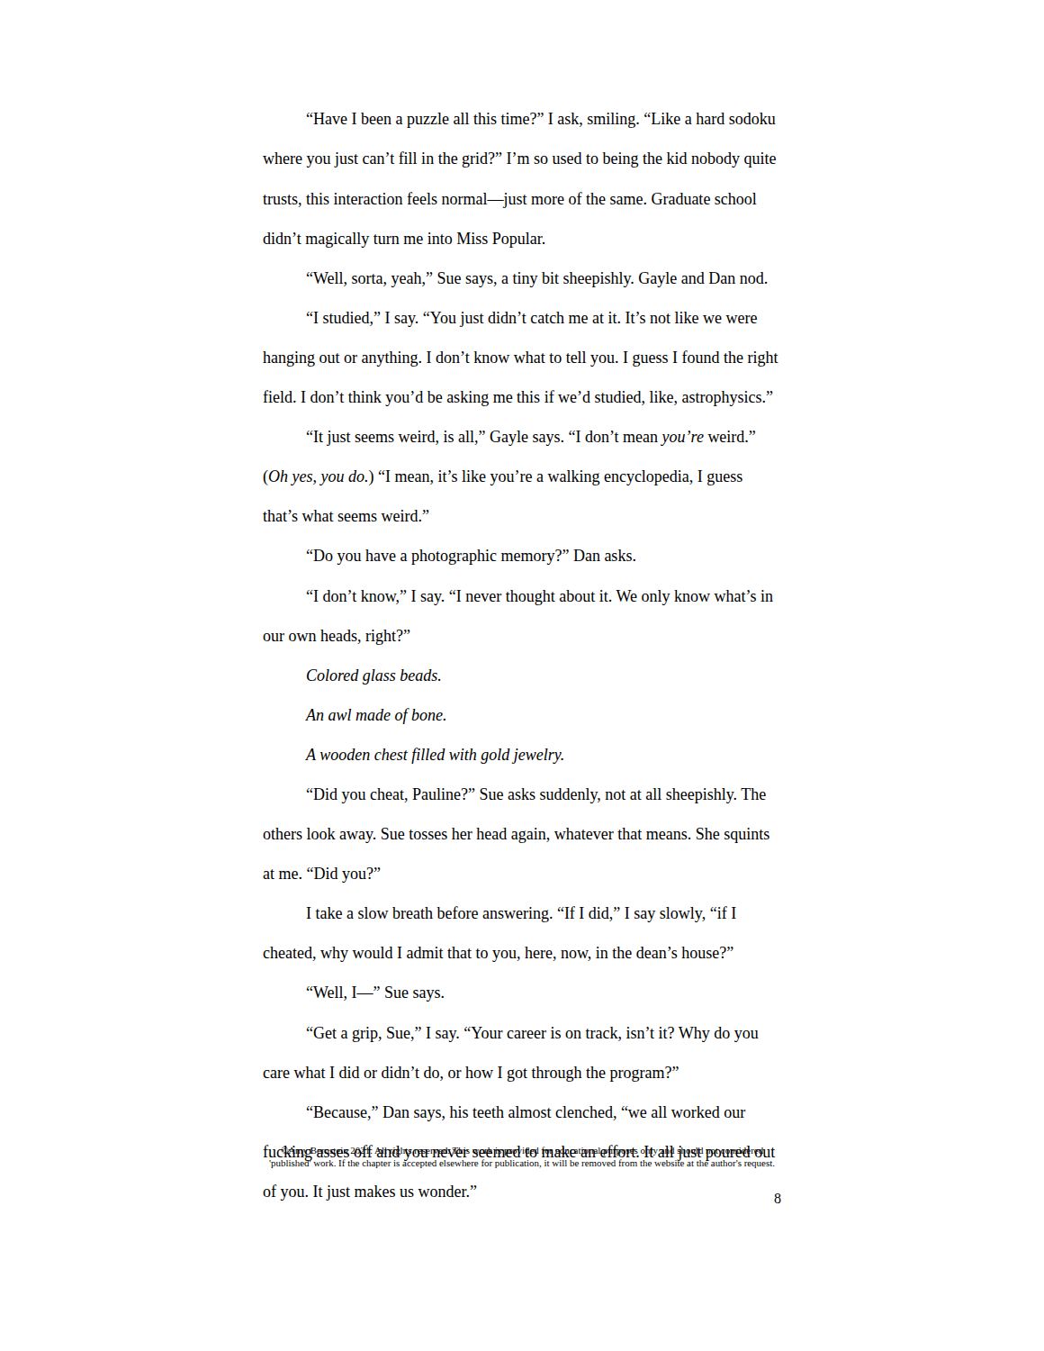“Have I been a puzzle all this time?” I ask, smiling. “Like a hard sodoku where you just can’t fill in the grid?” I’m so used to being the kid nobody quite trusts, this interaction feels normal—just more of the same. Graduate school didn’t magically turn me into Miss Popular.
“Well, sorta, yeah,” Sue says, a tiny bit sheepishly. Gayle and Dan nod.
“I studied,” I say. “You just didn’t catch me at it. It’s not like we were hanging out or anything. I don’t know what to tell you. I guess I found the right field. I don’t think you’d be asking me this if we’d studied, like, astrophysics.”
“It just seems weird, is all,” Gayle says. “I don’t mean you’re weird.” (Oh yes, you do.) “I mean, it’s like you’re a walking encyclopedia, I guess that’s what seems weird.”
“Do you have a photographic memory?” Dan asks.
“I don’t know,” I say. “I never thought about it. We only know what’s in our own heads, right?”
Colored glass beads.
An awl made of bone.
A wooden chest filled with gold jewelry.
“Did you cheat, Pauline?” Sue asks suddenly, not at all sheepishly. The others look away. Sue tosses her head again, whatever that means. She squints at me. “Did you?”
I take a slow breath before answering. “If I did,” I say slowly, “if I cheated, why would I admit that to you, here, now, in the dean’s house?”
“Well, I—” Sue says.
“Get a grip, Sue,” I say. “Your career is on track, isn’t it? Why do you care what I did or didn’t do, or how I got through the program?”
“Because,” Dan says, his teeth almost clenched, “we all worked our fucking asses off and you never seemed to make an effort. It all just poured out of you. It just makes us wonder.”
©Amy Bernstein 2021. All rights reserved. This work is provided for educational purposes only and should not considered 'published' work. If the chapter is accepted elsewhere for publication, it will be removed from the website at the author's request.
8